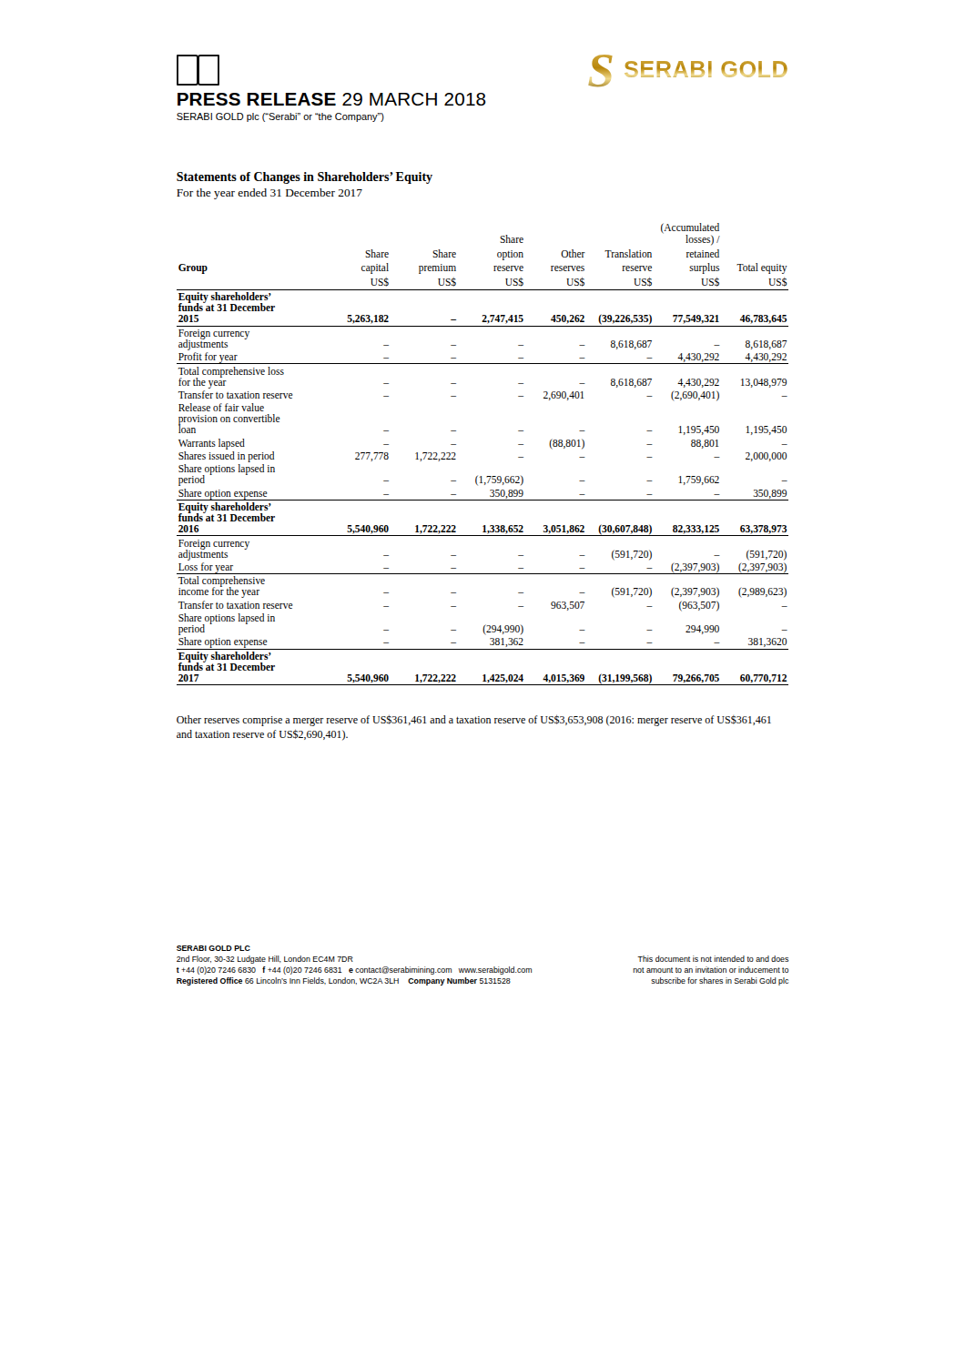PRESS RELEASE 29 MARCH 2018
SERABI GOLD plc (“Serabi” or “the Company”)
S
SERABI GOLD
Statements of Changes in Shareholders’ Equity
For the year ended 31 December 2017
| | | | Share | | | (Accumulated losses) / | |
| --- | --- | --- | --- | --- | --- | --- | --- |
| | Share | Share | option | Other | Translation | retained | |
| Group | capital | premium | reserve | reserves | reserve | surplus | Total equity |
| | US$ | US$ | US$ | US$ | US$ | US$ | US$ |
| Equity shareholders’ funds at 31 December 2015 | 5,263,182 | – | 2,747,415 | 450,262 | (39,226,535) | 77,549,321 | 46,783,645 |
| Foreign currency adjustments | – | – | – | – | 8,618,687 | – | 8,618,687 |
| Profit for year | – | – | – | – | – | 4,430,292 | 4,430,292 |
| Total comprehensive loss for the year | – | – | – | – | 8,618,687 | 4,430,292 | 13,048,979 |
| Transfer to taxation reserve | – | – | – | 2,690,401 | – | (2,690,401) | – |
| Release of fair value provision on convertible loan | – | – | – | – | – | 1,195,450 | 1,195,450 |
| Warrants lapsed | – | – | – | (88,801) | – | 88,801 | – |
| Shares issued in period | 277,778 | 1,722,222 | – | – | – | – | 2,000,000 |
| Share options lapsed in period | – | – | (1,759,662) | – | – | 1,759,662 | – |
| Share option expense | – | – | 350,899 | – | – | – | 350,899 |
| Equity shareholders’ funds at 31 December 2016 | 5,540,960 | 1,722,222 | 1,338,652 | 3,051,862 | (30,607,848) | 82,333,125 | 63,378,973 |
| Foreign currency adjustments | – | – | – | – | (591,720) | – | (591,720) |
| Loss for year | – | – | – | – | – | (2,397,903) | (2,397,903) |
| Total comprehensive income for the year | – | – | – | – | (591,720) | (2,397,903) | (2,989,623) |
| Transfer to taxation reserve | – | – | – | 963,507 | – | (963,507) | – |
| Share options lapsed in period | – | – | (294,990) | – | – | 294,990 | – |
| Share option expense | – | – | 381,362 | – | – | – | 381,3620 |
| Equity shareholders’ funds at 31 December 2017 | 5,540,960 | 1,722,222 | 1,425,024 | 4,015,369 | (31,199,568) | 79,266,705 | 60,770,712 |
Other reserves comprise a merger reserve of US$361,461 and a taxation reserve of US$3,653,908 (2016: merger reserve of US$361,461 and taxation reserve of US$2,690,401).
SERABI GOLD PLC
2nd Floor, 30-32 Ludgate Hill, London EC4M 7DR
t +44 (0)20 7246 6830 f +44 (0)20 7246 6831 e contact@serabimining.com www.serabigold.com
Registered Office 66 Lincoln’s Inn Fields, London, WC2A 3LH Company Number 5131528
This document is not intended to and does
not amount to an invitation or inducement to
subscribe for shares in Serabi Gold plc